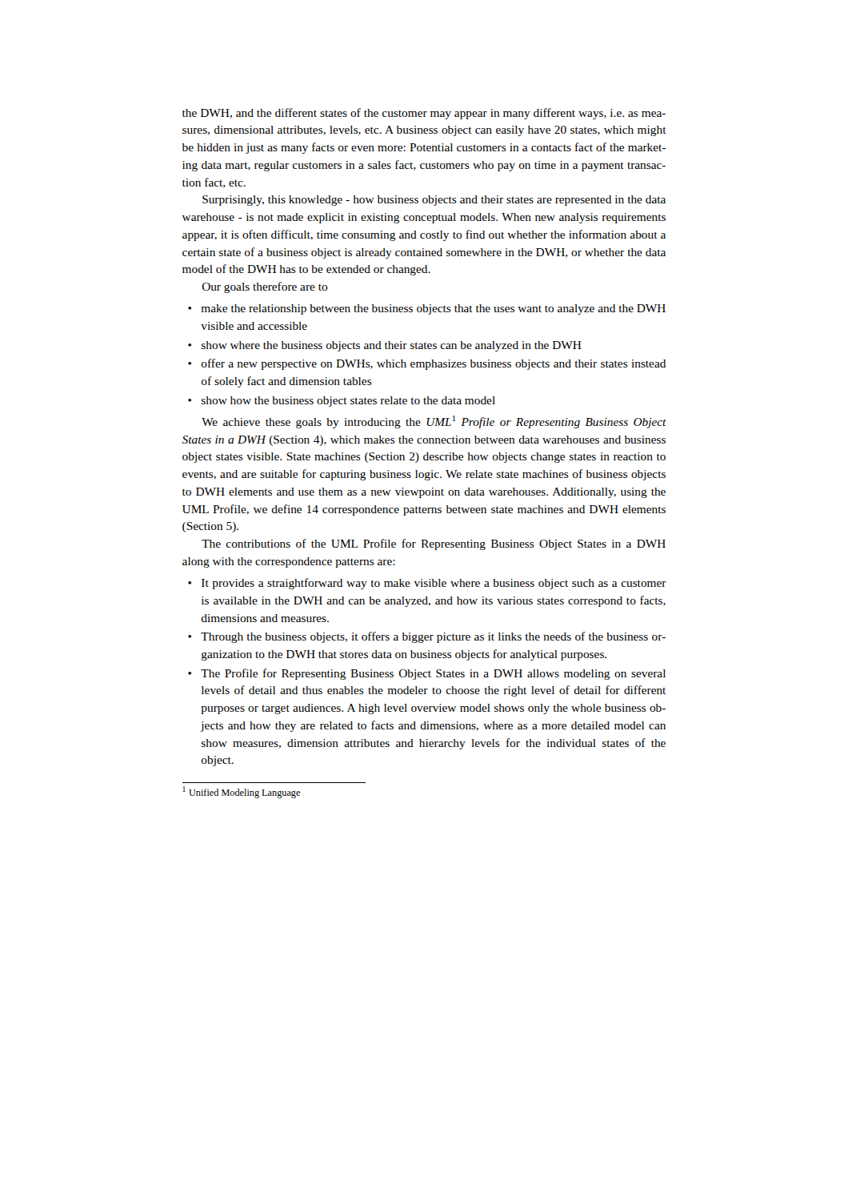the DWH, and the different states of the customer may appear in many different ways, i.e. as measures, dimensional attributes, levels, etc. A business object can easily have 20 states, which might be hidden in just as many facts or even more: Potential customers in a contacts fact of the marketing data mart, regular customers in a sales fact, customers who pay on time in a payment transaction fact, etc.
Surprisingly, this knowledge - how business objects and their states are represented in the data warehouse - is not made explicit in existing conceptual models. When new analysis requirements appear, it is often difficult, time consuming and costly to find out whether the information about a certain state of a business object is already contained somewhere in the DWH, or whether the data model of the DWH has to be extended or changed.
Our goals therefore are to
make the relationship between the business objects that the uses want to analyze and the DWH visible and accessible
show where the business objects and their states can be analyzed in the DWH
offer a new perspective on DWHs, which emphasizes business objects and their states instead of solely fact and dimension tables
show how the business object states relate to the data model
We achieve these goals by introducing the UML1 Profile or Representing Business Object States in a DWH (Section 4), which makes the connection between data warehouses and business object states visible. State machines (Section 2) describe how objects change states in reaction to events, and are suitable for capturing business logic. We relate state machines of business objects to DWH elements and use them as a new viewpoint on data warehouses. Additionally, using the UML Profile, we define 14 correspondence patterns between state machines and DWH elements (Section 5).
The contributions of the UML Profile for Representing Business Object States in a DWH along with the correspondence patterns are:
It provides a straightforward way to make visible where a business object such as a customer is available in the DWH and can be analyzed, and how its various states correspond to facts, dimensions and measures.
Through the business objects, it offers a bigger picture as it links the needs of the business organization to the DWH that stores data on business objects for analytical purposes.
The Profile for Representing Business Object States in a DWH allows modeling on several levels of detail and thus enables the modeler to choose the right level of detail for different purposes or target audiences. A high level overview model shows only the whole business objects and how they are related to facts and dimensions, where as a more detailed model can show measures, dimension attributes and hierarchy levels for the individual states of the object.
1Unified Modeling Language